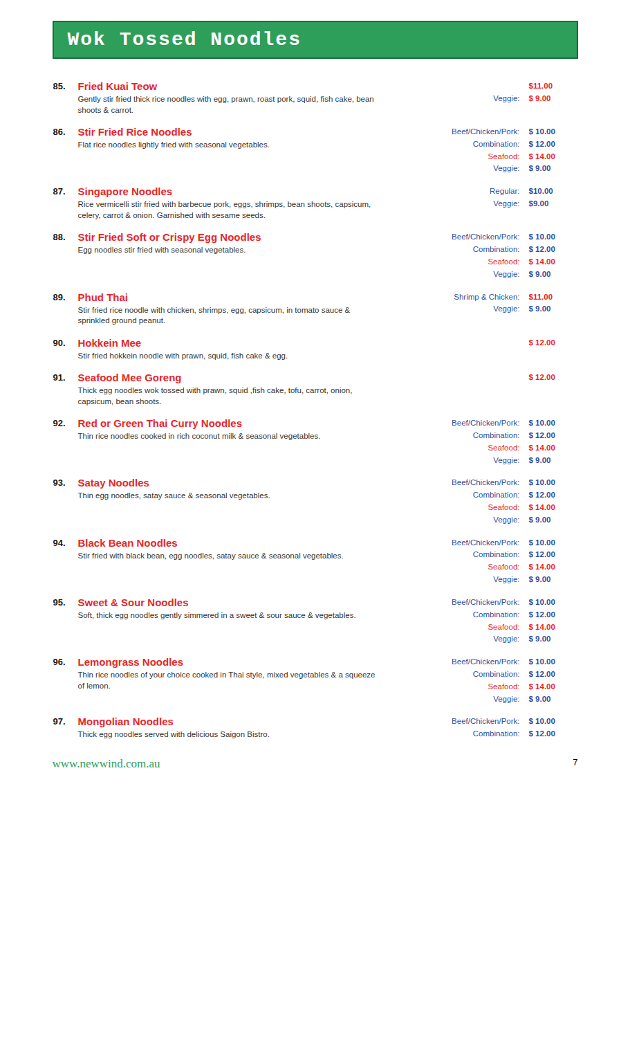Wok Tossed Noodles
| 85. | Fried Kuai Teow Gently stir fried thick rice noodles with egg, prawn, roast pork, squid, fish cake, bean shoots & carrot. | Veggie: | $11.00 $ 9.00 |
| 86. | Stir Fried Rice Noodles Flat rice noodles lightly fried with seasonal vegetables. | Beef/Chicken/Pork: Combination: Seafood: Veggie: | $ 10.00 $ 12.00 $ 14.00 $ 9.00 |
| 87. | Singapore Noodles Rice vermicelli stir fried with barbecue pork, eggs, shrimps, bean shoots, capsicum, celery, carrot & onion. Garnished with sesame seeds. | Regular: Veggie: | $10.00 $9.00 |
| 88. | Stir Fried Soft or Crispy Egg Noodles Egg noodles stir fried with seasonal vegetables. | Beef/Chicken/Pork: Combination: Seafood: Veggie: | $ 10.00 $ 12.00 $ 14.00 $ 9.00 |
| 89. | Phud Thai Stir fried rice noodle with chicken, shrimps, egg, capsicum, in tomato sauce & sprinkled ground peanut. | Shrimp & Chicken: Veggie: | $11.00 $ 9.00 |
| 90. | Hokkein Mee Stir fried hokkein noodle with prawn, squid, fish cake & egg. | | $ 12.00 |
| 91. | Seafood Mee Goreng Thick egg noodles wok tossed with prawn, squid ,fish cake, tofu, carrot, onion, capsicum, bean shoots. | | $ 12.00 |
| 92. | Red or Green Thai Curry Noodles Thin rice noodles cooked in rich coconut milk & seasonal vegetables. | Beef/Chicken/Pork: Combination: Seafood: Veggie: | $ 10.00 $ 12.00 $ 14.00 $ 9.00 |
| 93. | Satay Noodles Thin egg noodles, satay sauce & seasonal vegetables. | Beef/Chicken/Pork: Combination: Seafood: Veggie: | $ 10.00 $ 12.00 $ 14.00 $ 9.00 |
| 94. | Black Bean Noodles Stir fried with black bean, egg noodles, satay sauce & seasonal vegetables. | Beef/Chicken/Pork: Combination: Seafood: Veggie: | $ 10.00 $ 12.00 $ 14.00 $ 9.00 |
| 95. | Sweet & Sour Noodles Soft, thick egg noodles gently simmered in a sweet & sour sauce & vegetables. | Beef/Chicken/Pork: Combination: Seafood: Veggie: | $ 10.00 $ 12.00 $ 14.00 $ 9.00 |
| 96. | Lemongrass Noodles Thin rice noodles of your choice cooked in Thai style, mixed vegetables & a squeeze of lemon. | Beef/Chicken/Pork: Combination: Seafood: Veggie: | $ 10.00 $ 12.00 $ 14.00 $ 9.00 |
| 97. | Mongolian Noodles Thick egg noodles served with delicious Saigon Bistro. | Beef/Chicken/Pork: Combination: | $ 10.00 $ 12.00 |
www.newwind.com.au 7